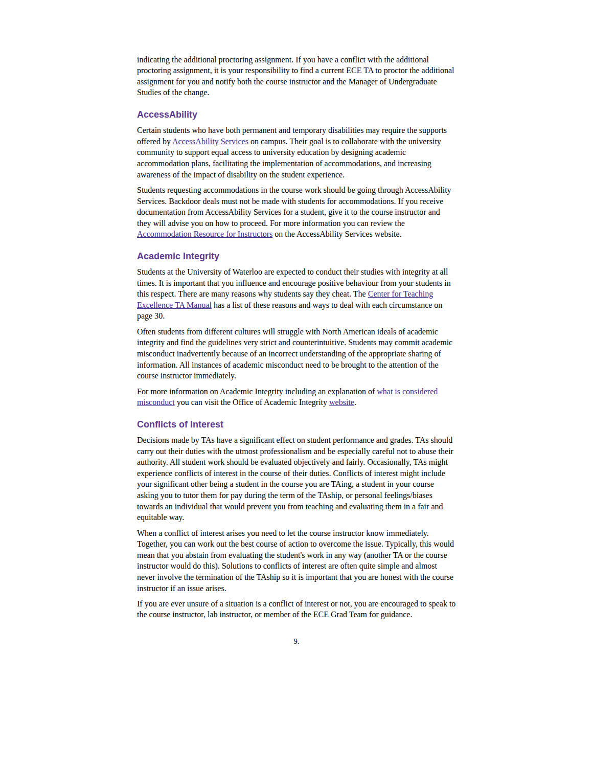indicating the additional proctoring assignment. If you have a conflict with the additional proctoring assignment, it is your responsibility to find a current ECE TA to proctor the additional assignment for you and notify both the course instructor and the Manager of Undergraduate Studies of the change.
AccessAbility
Certain students who have both permanent and temporary disabilities may require the supports offered by AccessAbility Services on campus. Their goal is to collaborate with the university community to support equal access to university education by designing academic accommodation plans, facilitating the implementation of accommodations, and increasing awareness of the impact of disability on the student experience.
Students requesting accommodations in the course work should be going through AccessAbility Services. Backdoor deals must not be made with students for accommodations. If you receive documentation from AccessAbility Services for a student, give it to the course instructor and they will advise you on how to proceed. For more information you can review the Accommodation Resource for Instructors on the AccessAbility Services website.
Academic Integrity
Students at the University of Waterloo are expected to conduct their studies with integrity at all times. It is important that you influence and encourage positive behaviour from your students in this respect. There are many reasons why students say they cheat. The Center for Teaching Excellence TA Manual has a list of these reasons and ways to deal with each circumstance on page 30.
Often students from different cultures will struggle with North American ideals of academic integrity and find the guidelines very strict and counterintuitive. Students may commit academic misconduct inadvertently because of an incorrect understanding of the appropriate sharing of information. All instances of academic misconduct need to be brought to the attention of the course instructor immediately.
For more information on Academic Integrity including an explanation of what is considered misconduct you can visit the Office of Academic Integrity website.
Conflicts of Interest
Decisions made by TAs have a significant effect on student performance and grades. TAs should carry out their duties with the utmost professionalism and be especially careful not to abuse their authority. All student work should be evaluated objectively and fairly. Occasionally, TAs might experience conflicts of interest in the course of their duties. Conflicts of interest might include your significant other being a student in the course you are TAing, a student in your course asking you to tutor them for pay during the term of the TAship, or personal feelings/biases towards an individual that would prevent you from teaching and evaluating them in a fair and equitable way.
When a conflict of interest arises you need to let the course instructor know immediately. Together, you can work out the best course of action to overcome the issue. Typically, this would mean that you abstain from evaluating the student's work in any way (another TA or the course instructor would do this). Solutions to conflicts of interest are often quite simple and almost never involve the termination of the TAship so it is important that you are honest with the course instructor if an issue arises.
If you are ever unsure of a situation is a conflict of interest or not, you are encouraged to speak to the course instructor, lab instructor, or member of the ECE Grad Team for guidance.
9.